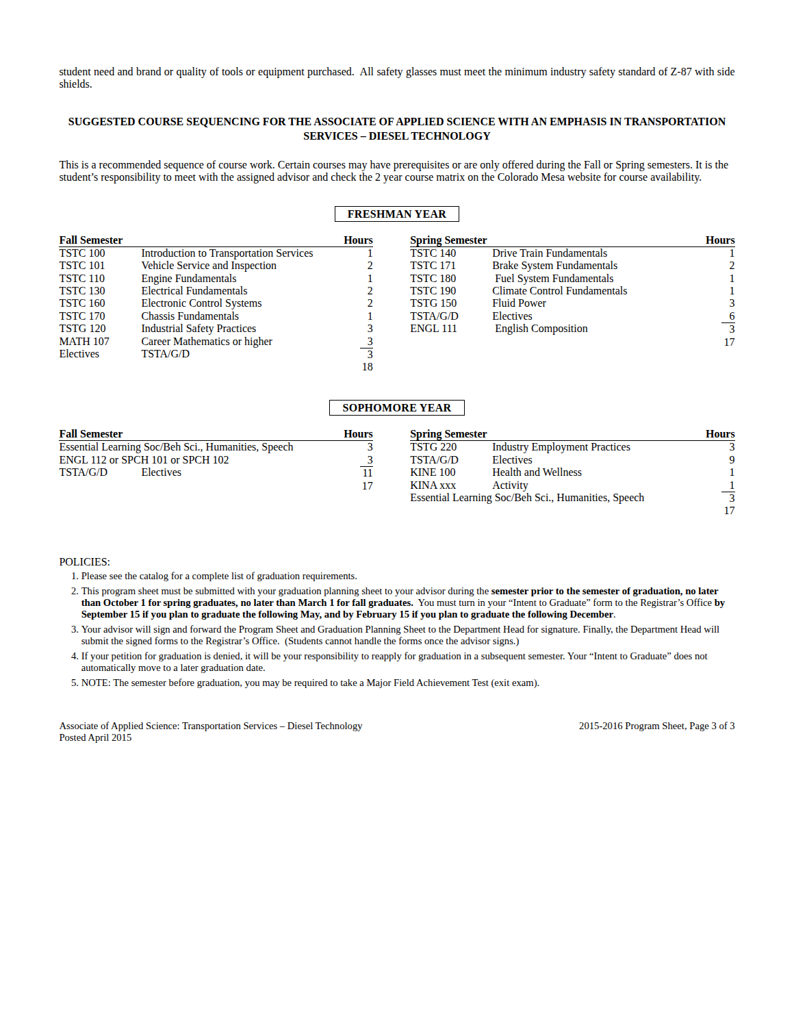student need and brand or quality of tools or equipment purchased. All safety glasses must meet the minimum industry safety standard of Z-87 with side shields.
Suggested Course Sequencing for the Associate of Applied Science with an Emphasis in Transportation Services – Diesel Technology
This is a recommended sequence of course work. Certain courses may have prerequisites or are only offered during the Fall or Spring semesters. It is the student’s responsibility to meet with the assigned advisor and check the 2 year course matrix on the Colorado Mesa website for course availability.
FRESHMAN YEAR
| / Fall Semester / Hours / / --- / --- / / TSTC 100 / Introduction to Transportation Services / 1 / / TSTC 101 / Vehicle Service and Inspection / 2 / / TSTC 110 / Engine Fundamentals / 1 / / TSTC 130 / Electrical Fundamentals / 2 / / TSTC 160 / Electronic Control Systems / 2 / / TSTC 170 / Chassis Fundamentals / 1 / / TSTG 120 / Industrial Safety Practices / 3 / / MATH 107 / Career Mathematics or higher / 3 / / Electives / TSTA/G/D / 3 / / / 18 / | / Spring Semester / Hours / / --- / --- / / TSTC 140 / Drive Train Fundamentals / 1 / / TSTC 171 / Brake System Fundamentals / 2 / / TSTC 180 / Fuel System Fundamentals / 1 / / TSTC 190 / Climate Control Fundamentals / 1 / / TSTG 150 / Fluid Power / 3 / / TSTA/G/D / Electives / 6 / / ENGL 111 / English Composition / 3 / / / 17 / |
SOPHOMORE YEAR
| / Fall Semester / Hours / / --- / --- / / Essential Learning Soc/Beh Sci., Humanities, Speech / 3 / / ENGL 112 or SPCH 101 or SPCH 102 / 3 / / TSTA/G/D / Electives / 11 / / / 17 / | / Spring Semester / Hours / / --- / --- / / TSTG 220 / Industry Employment Practices / 3 / / TSTA/G/D / Electives / 9 / / KINE 100 / Health and Wellness / 1 / / KINA xxx / Activity / 1 / / Essential Learning Soc/Beh Sci., Humanities, Speech / 3 / / / 17 / |
POLICIES:
Please see the catalog for a complete list of graduation requirements.
This program sheet must be submitted with your graduation planning sheet to your advisor during the semester prior to the semester of graduation, no later than October 1 for spring graduates, no later than March 1 for fall graduates. You must turn in your “Intent to Graduate” form to the Registrar’s Office by September 15 if you plan to graduate the following May, and by February 15 if you plan to graduate the following December.
Your advisor will sign and forward the Program Sheet and Graduation Planning Sheet to the Department Head for signature. Finally, the Department Head will submit the signed forms to the Registrar’s Office. (Students cannot handle the forms once the advisor signs.)
If your petition for graduation is denied, it will be your responsibility to reapply for graduation in a subsequent semester. Your “Intent to Graduate” does not automatically move to a later graduation date.
NOTE: The semester before graduation, you may be required to take a Major Field Achievement Test (exit exam).
Associate of Applied Science: Transportation Services – Diesel Technology
Posted April 2015
2015-2016 Program Sheet, Page 3 of 3